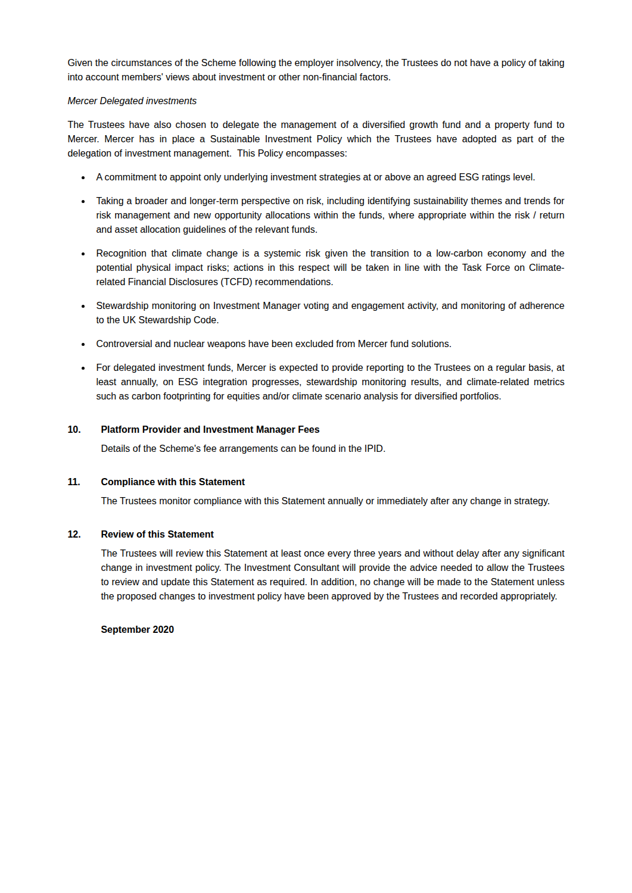Given the circumstances of the Scheme following the employer insolvency, the Trustees do not have a policy of taking into account members' views about investment or other non-financial factors.
Mercer Delegated investments
The Trustees have also chosen to delegate the management of a diversified growth fund and a property fund to Mercer. Mercer has in place a Sustainable Investment Policy which the Trustees have adopted as part of the delegation of investment management. This Policy encompasses:
A commitment to appoint only underlying investment strategies at or above an agreed ESG ratings level.
Taking a broader and longer-term perspective on risk, including identifying sustainability themes and trends for risk management and new opportunity allocations within the funds, where appropriate within the risk / return and asset allocation guidelines of the relevant funds.
Recognition that climate change is a systemic risk given the transition to a low-carbon economy and the potential physical impact risks; actions in this respect will be taken in line with the Task Force on Climate-related Financial Disclosures (TCFD) recommendations.
Stewardship monitoring on Investment Manager voting and engagement activity, and monitoring of adherence to the UK Stewardship Code.
Controversial and nuclear weapons have been excluded from Mercer fund solutions.
For delegated investment funds, Mercer is expected to provide reporting to the Trustees on a regular basis, at least annually, on ESG integration progresses, stewardship monitoring results, and climate-related metrics such as carbon footprinting for equities and/or climate scenario analysis for diversified portfolios.
10. Platform Provider and Investment Manager Fees
Details of the Scheme's fee arrangements can be found in the IPID.
11. Compliance with this Statement
The Trustees monitor compliance with this Statement annually or immediately after any change in strategy.
12. Review of this Statement
The Trustees will review this Statement at least once every three years and without delay after any significant change in investment policy. The Investment Consultant will provide the advice needed to allow the Trustees to review and update this Statement as required. In addition, no change will be made to the Statement unless the proposed changes to investment policy have been approved by the Trustees and recorded appropriately.
September 2020